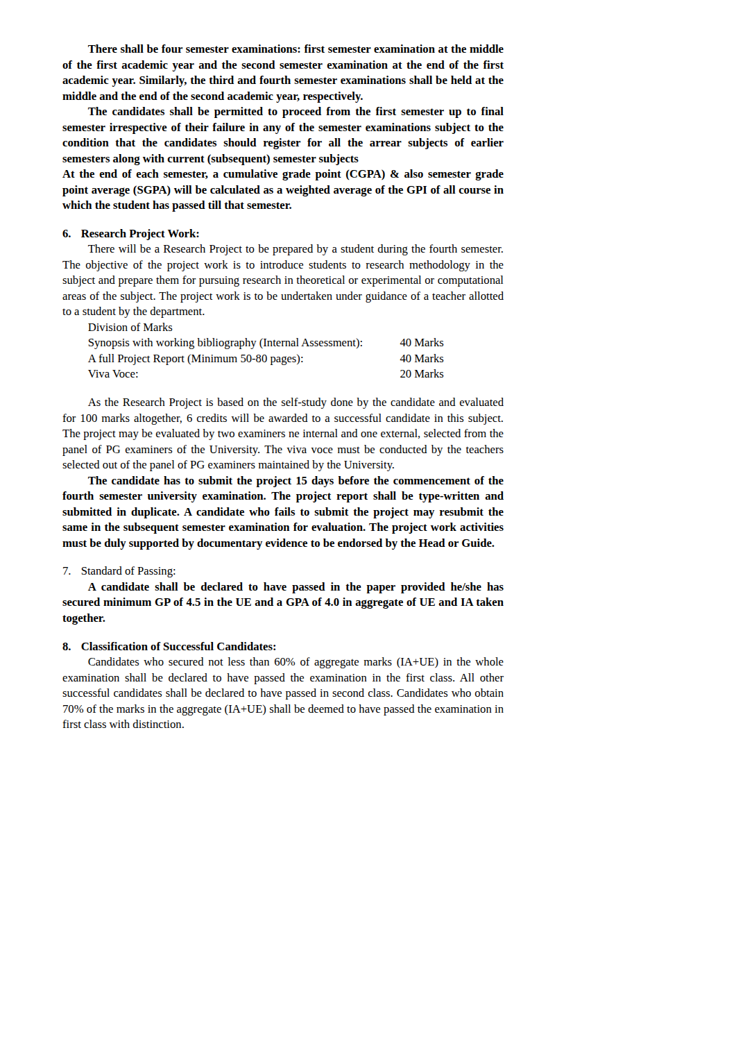There shall be four semester examinations: first semester examination at the middle of the first academic year and the second semester examination at the end of the first academic year. Similarly, the third and fourth semester examinations shall be held at the middle and the end of the second academic year, respectively.
The candidates shall be permitted to proceed from the first semester up to final semester irrespective of their failure in any of the semester examinations subject to the condition that the candidates should register for all the arrear subjects of earlier semesters along with current (subsequent) semester subjects
At the end of each semester, a cumulative grade point (CGPA) & also semester grade point average (SGPA) will be calculated as a weighted average of the GPI of all course in which the student has passed till that semester.
6. Research Project Work:
There will be a Research Project to be prepared by a student during the fourth semester. The objective of the project work is to introduce students to research methodology in the subject and prepare them for pursuing research in theoretical or experimental or computational areas of the subject. The project work is to be undertaken under guidance of a teacher allotted to a student by the department.
Division of Marks
| Synopsis with working bibliography (Internal Assessment): | 40 Marks |
| A full Project Report (Minimum 50-80 pages): | 40 Marks |
| Viva Voce: | 20 Marks |
As the Research Project is based on the self-study done by the candidate and evaluated for 100 marks altogether, 6 credits will be awarded to a successful candidate in this subject. The project may be evaluated by two examiners ne internal and one external, selected from the panel of PG examiners of the University. The viva voce must be conducted by the teachers selected out of the panel of PG examiners maintained by the University.
The candidate has to submit the project 15 days before the commencement of the fourth semester university examination. The project report shall be type-written and submitted in duplicate. A candidate who fails to submit the project may resubmit the same in the subsequent semester examination for evaluation. The project work activities must be duly supported by documentary evidence to be endorsed by the Head or Guide.
7. Standard of Passing:
A candidate shall be declared to have passed in the paper provided he/she has secured minimum GP of 4.5 in the UE and a GPA of 4.0 in aggregate of UE and IA taken together.
8. Classification of Successful Candidates:
Candidates who secured not less than 60% of aggregate marks (IA+UE) in the whole examination shall be declared to have passed the examination in the first class. All other successful candidates shall be declared to have passed in second class. Candidates who obtain 70% of the marks in the aggregate (IA+UE) shall be deemed to have passed the examination in first class with distinction.